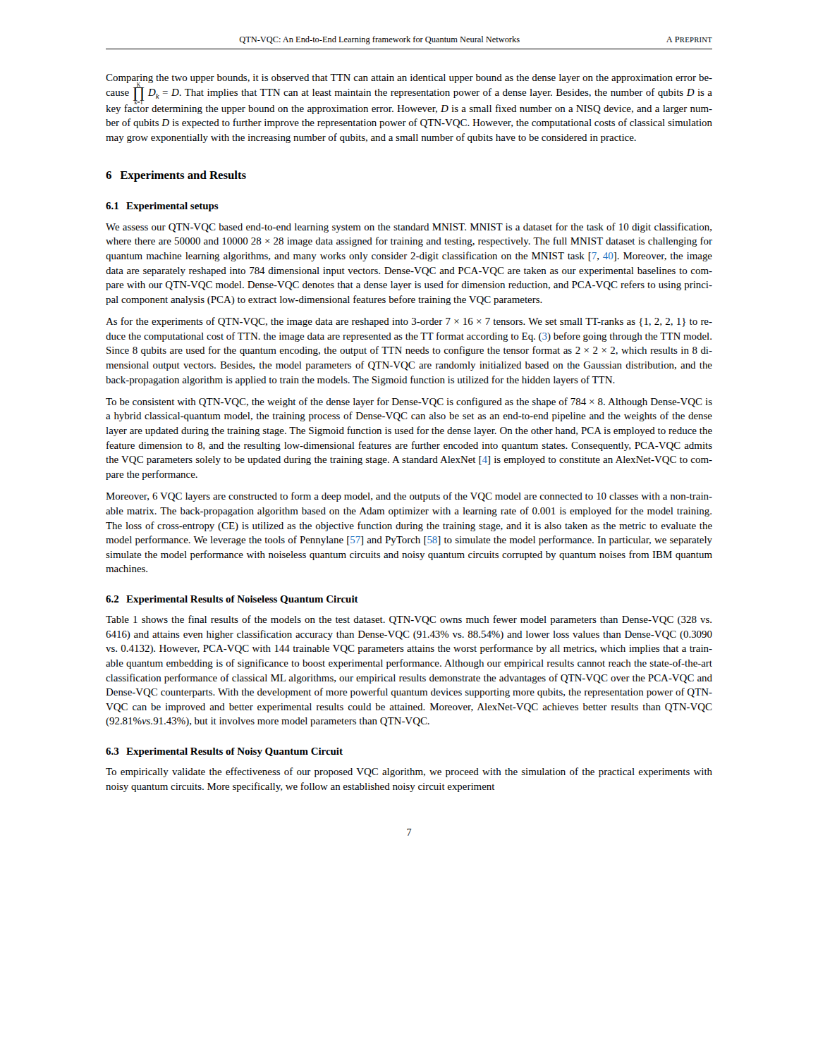QTN-VQC: An End-to-End Learning framework for Quantum Neural Networks
A PREPRINT
Comparing the two upper bounds, it is observed that TTN can attain an identical upper bound as the dense layer on the approximation error because K∏k=1 Dk = D. That implies that TTN can at least maintain the representation power of a dense layer. Besides, the number of qubits D is a key factor determining the upper bound on the approximation error. However, D is a small fixed number on a NISQ device, and a larger number of qubits D is expected to further improve the representation power of QTN-VQC. However, the computational costs of classical simulation may grow exponentially with the increasing number of qubits, and a small number of qubits have to be considered in practice.
6 Experiments and Results
6.1 Experimental setups
We assess our QTN-VQC based end-to-end learning system on the standard MNIST. MNIST is a dataset for the task of 10 digit classification, where there are 50000 and 10000 28 × 28 image data assigned for training and testing, respectively. The full MNIST dataset is challenging for quantum machine learning algorithms, and many works only consider 2-digit classification on the MNIST task [7, 40]. Moreover, the image data are separately reshaped into 784 dimensional input vectors. Dense-VQC and PCA-VQC are taken as our experimental baselines to compare with our QTN-VQC model. Dense-VQC denotes that a dense layer is used for dimension reduction, and PCA-VQC refers to using principal component analysis (PCA) to extract low-dimensional features before training the VQC parameters.
As for the experiments of QTN-VQC, the image data are reshaped into 3-order 7 × 16 × 7 tensors. We set small TT-ranks as {1, 2, 2, 1} to reduce the computational cost of TTN. the image data are represented as the TT format according to Eq. (3) before going through the TTN model. Since 8 qubits are used for the quantum encoding, the output of TTN needs to configure the tensor format as 2 × 2 × 2, which results in 8 dimensional output vectors. Besides, the model parameters of QTN-VQC are randomly initialized based on the Gaussian distribution, and the back-propagation algorithm is applied to train the models. The Sigmoid function is utilized for the hidden layers of TTN.
To be consistent with QTN-VQC, the weight of the dense layer for Dense-VQC is configured as the shape of 784 × 8. Although Dense-VQC is a hybrid classical-quantum model, the training process of Dense-VQC can also be set as an end-to-end pipeline and the weights of the dense layer are updated during the training stage. The Sigmoid function is used for the dense layer. On the other hand, PCA is employed to reduce the feature dimension to 8, and the resulting low-dimensional features are further encoded into quantum states. Consequently, PCA-VQC admits the VQC parameters solely to be updated during the training stage. A standard AlexNet [4] is employed to constitute an AlexNet-VQC to compare the performance.
Moreover, 6 VQC layers are constructed to form a deep model, and the outputs of the VQC model are connected to 10 classes with a non-trainable matrix. The back-propagation algorithm based on the Adam optimizer with a learning rate of 0.001 is employed for the model training. The loss of cross-entropy (CE) is utilized as the objective function during the training stage, and it is also taken as the metric to evaluate the model performance. We leverage the tools of Pennylane [57] and PyTorch [58] to simulate the model performance. In particular, we separately simulate the model performance with noiseless quantum circuits and noisy quantum circuits corrupted by quantum noises from IBM quantum machines.
6.2 Experimental Results of Noiseless Quantum Circuit
Table 1 shows the final results of the models on the test dataset. QTN-VQC owns much fewer model parameters than Dense-VQC (328 vs. 6416) and attains even higher classification accuracy than Dense-VQC (91.43% vs. 88.54%) and lower loss values than Dense-VQC (0.3090 vs. 0.4132). However, PCA-VQC with 144 trainable VQC parameters attains the worst performance by all metrics, which implies that a trainable quantum embedding is of significance to boost experimental performance. Although our empirical results cannot reach the state-of-the-art classification performance of classical ML algorithms, our empirical results demonstrate the advantages of QTN-VQC over the PCA-VQC and Dense-VQC counterparts. With the development of more powerful quantum devices supporting more qubits, the representation power of QTN-VQC can be improved and better experimental results could be attained. Moreover, AlexNet-VQC achieves better results than QTN-VQC (92.81%vs. 91.43%), but it involves more model parameters than QTN-VQC.
6.3 Experimental Results of Noisy Quantum Circuit
To empirically validate the effectiveness of our proposed VQC algorithm, we proceed with the simulation of the practical experiments with noisy quantum circuits. More specifically, we follow an established noisy circuit experiment
7